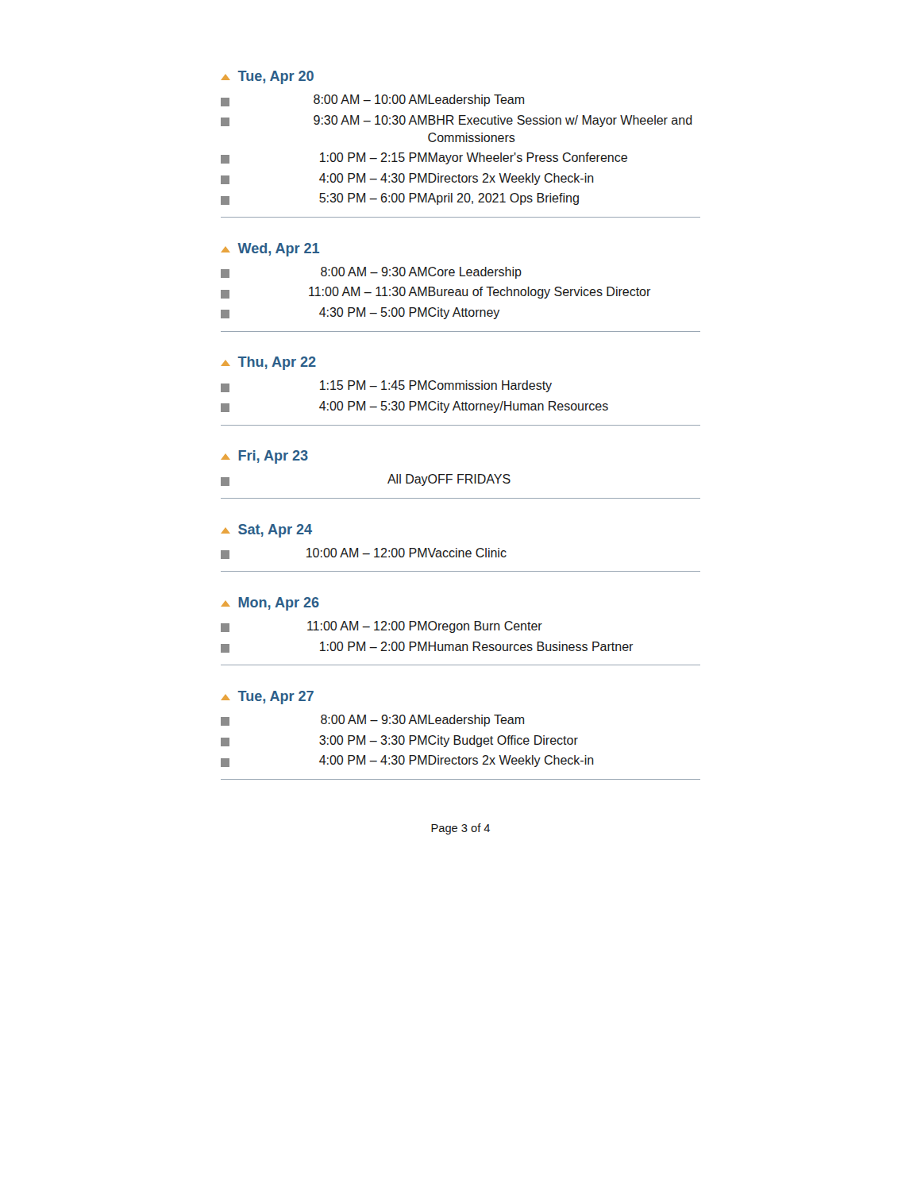Tue, Apr 20
| | 8:00 AM – 10:00 AM | Leadership Team |
| | 9:30 AM – 10:30 AM | BHR Executive Session w/ Mayor Wheeler and Commissioners |
| | 1:00 PM – 2:15 PM | Mayor Wheeler's Press Conference |
| | 4:00 PM – 4:30 PM | Directors 2x Weekly Check-in |
| | 5:30 PM – 6:00 PM | April 20, 2021 Ops Briefing |
Wed, Apr 21
| | 8:00 AM – 9:30 AM | Core Leadership |
| | 11:00 AM – 11:30 AM | Bureau of Technology Services Director |
| | 4:30 PM – 5:00 PM | City Attorney |
Thu, Apr 22
| | 1:15 PM – 1:45 PM | Commission Hardesty |
| | 4:00 PM – 5:30 PM | City Attorney/Human Resources |
Fri, Apr 23
| | All Day | OFF FRIDAYS |
Sat, Apr 24
| | 10:00 AM – 12:00 PM | Vaccine Clinic |
Mon, Apr 26
| | 11:00 AM – 12:00 PM | Oregon Burn Center |
| | 1:00 PM – 2:00 PM | Human Resources Business Partner |
Tue, Apr 27
| | 8:00 AM – 9:30 AM | Leadership Team |
| | 3:00 PM – 3:30 PM | City Budget Office Director |
| | 4:00 PM – 4:30 PM | Directors 2x Weekly Check-in |
Page 3 of 4